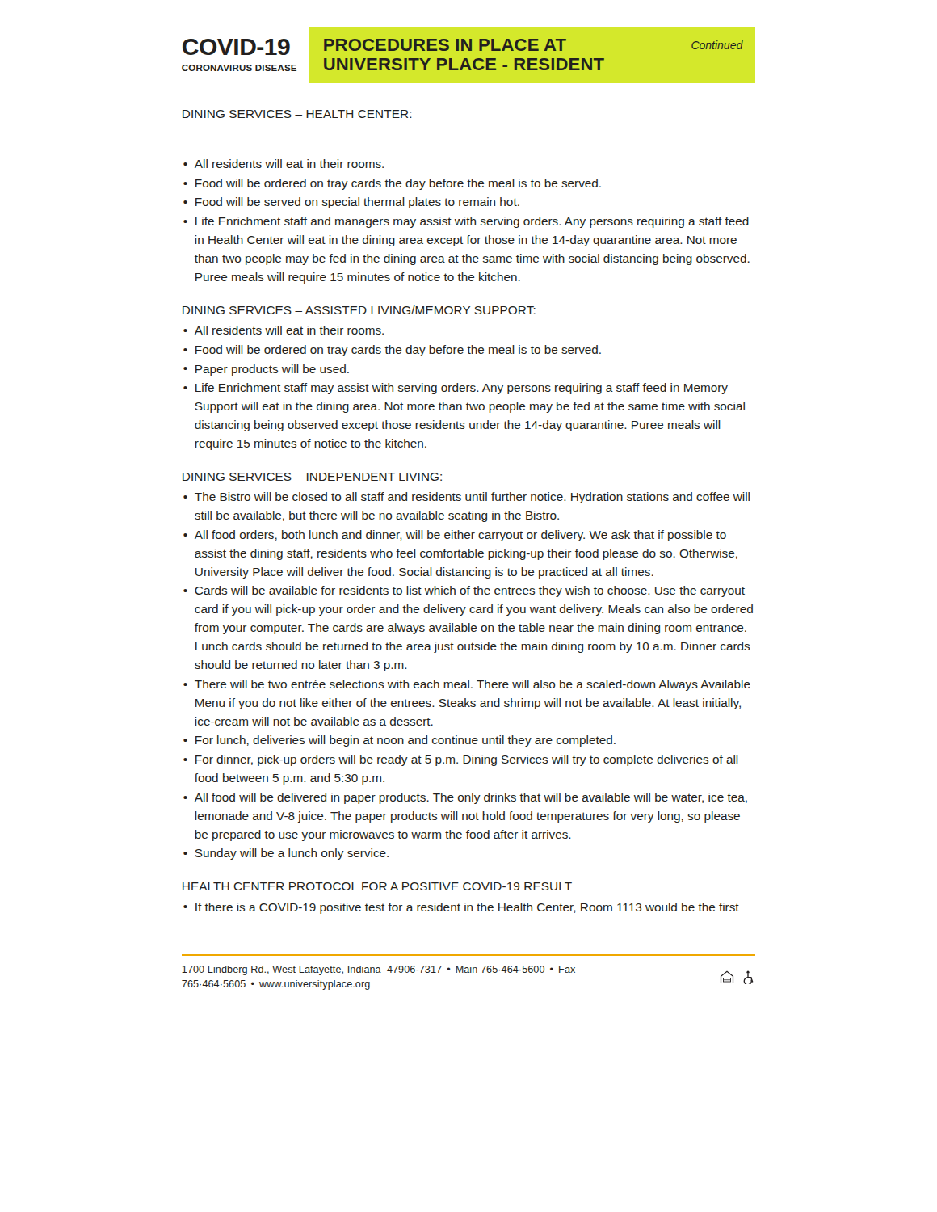COVID-19
CORONAVIRUS DISEASE
Procedures in Place at
University Place - Resident
Continued
DINING SERVICES – HEALTH CENTER:
All residents will eat in their rooms.
Food will be ordered on tray cards the day before the meal is to be served.
Food will be served on special thermal plates to remain hot.
Life Enrichment staff and managers may assist with serving orders. Any persons requiring a staff feed in Health Center will eat in the dining area except for those in the 14-day quarantine area. Not more than two people may be fed in the dining area at the same time with social distancing being observed. Puree meals will require 15 minutes of notice to the kitchen.
DINING SERVICES – ASSISTED LIVING/MEMORY SUPPORT:
All residents will eat in their rooms.
Food will be ordered on tray cards the day before the meal is to be served.
Paper products will be used.
Life Enrichment staff may assist with serving orders. Any persons requiring a staff feed in Memory Support will eat in the dining area. Not more than two people may be fed at the same time with social distancing being observed except those residents under the 14-day quarantine. Puree meals will require 15 minutes of notice to the kitchen.
DINING SERVICES – INDEPENDENT LIVING:
The Bistro will be closed to all staff and residents until further notice. Hydration stations and coffee will still be available, but there will be no available seating in the Bistro.
All food orders, both lunch and dinner, will be either carryout or delivery. We ask that if possible to assist the dining staff, residents who feel comfortable picking-up their food please do so. Otherwise, University Place will deliver the food. Social distancing is to be practiced at all times.
Cards will be available for residents to list which of the entrees they wish to choose. Use the carryout card if you will pick-up your order and the delivery card if you want delivery. Meals can also be ordered from your computer. The cards are always available on the table near the main dining room entrance. Lunch cards should be returned to the area just outside the main dining room by 10 a.m. Dinner cards should be returned no later than 3 p.m.
There will be two entrée selections with each meal. There will also be a scaled-down Always Available Menu if you do not like either of the entrees. Steaks and shrimp will not be available. At least initially, ice-cream will not be available as a dessert.
For lunch, deliveries will begin at noon and continue until they are completed.
For dinner, pick-up orders will be ready at 5 p.m. Dining Services will try to complete deliveries of all food between 5 p.m. and 5:30 p.m.
All food will be delivered in paper products. The only drinks that will be available will be water, ice tea, lemonade and V-8 juice. The paper products will not hold food temperatures for very long, so please be prepared to use your microwaves to warm the food after it arrives.
Sunday will be a lunch only service.
HEALTH CENTER PROTOCOL FOR A POSITIVE COVID-19 RESULT
If there is a COVID-19 positive test for a resident in the Health Center, Room 1113 would be the first
1700 Lindberg Rd., West Lafayette, Indiana 47906-7317•Main 765·464·5600•Fax 765·464·5605•www.universityplace.org